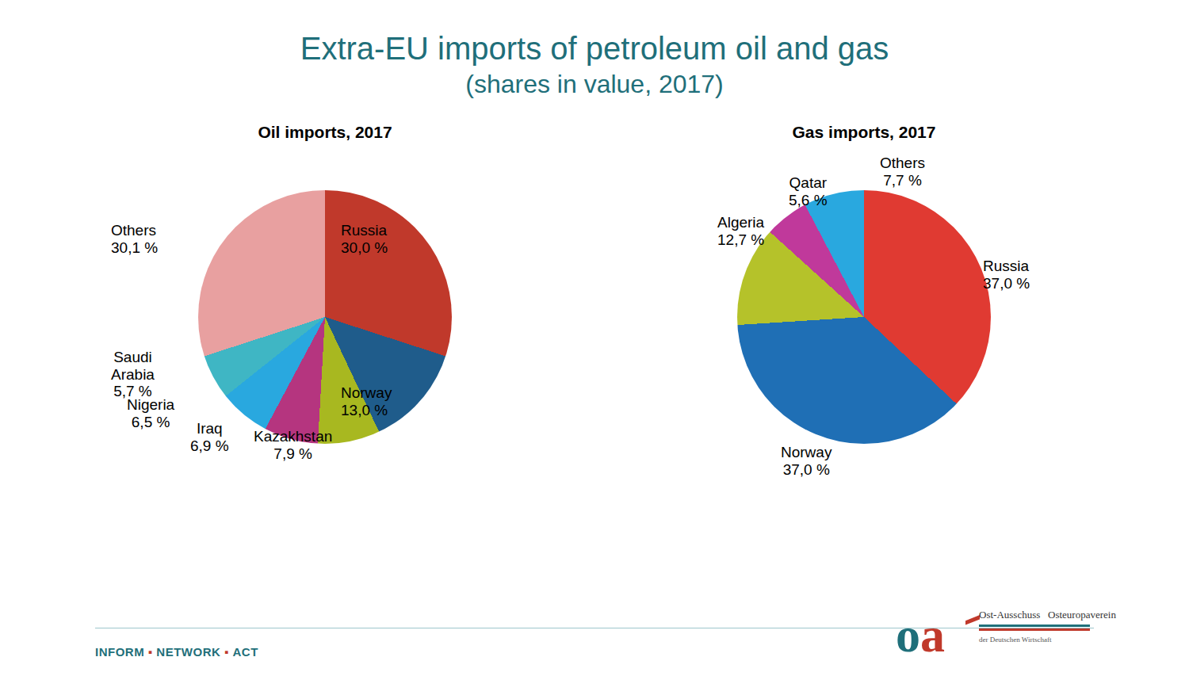Extra-EU imports of petroleum oil and gas (shares in value, 2017)
Oil imports, 2017
Russia
30,0 %
Norway
13,0 %
Kazakhstan
7,9 %
Iraq
6,9 %
Nigeria
6,5 %
Saudi
Arabia
5,7 %
Others
30,1 %
Gas imports, 2017
Others
7,7 %
Qatar
5,6 %
Algeria
12,7 %
Norway
37,0 %
Russia
37,0 %
INFORM ▪ NETWORK ▪ ACT
oa
Ost-Ausschuss Osteuropaverein
der Deutschen Wirtschaft